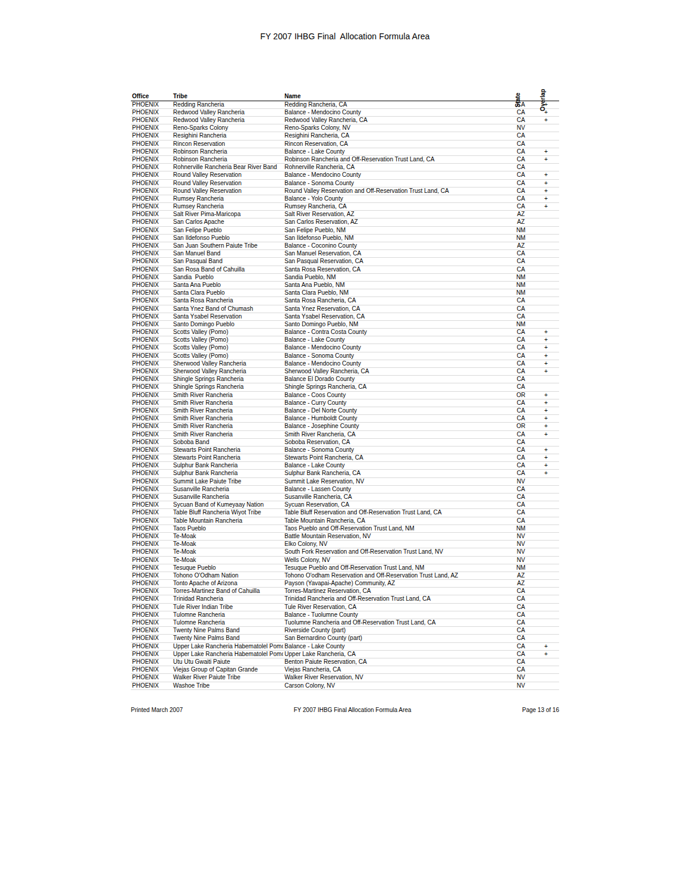FY 2007 IHBG Final Allocation Formula Area
| Office | Tribe | Name | State | Overlap |
| --- | --- | --- | --- | --- |
| PHOENIX | Redding Rancheria | Redding Rancheria, CA | CA | + |
| PHOENIX | Redwood Valley Rancheria | Balance - Mendocino County | CA | + |
| PHOENIX | Redwood Valley Rancheria | Redwood Valley Rancheria, CA | CA | + |
| PHOENIX | Reno-Sparks Colony | Reno-Sparks Colony, NV | NV | |
| PHOENIX | Resighini Rancheria | Resighini Rancheria, CA | CA | |
| PHOENIX | Rincon Reservation | Rincon Reservation, CA | CA | |
| PHOENIX | Robinson Rancheria | Balance - Lake County | CA | + |
| PHOENIX | Robinson Rancheria | Robinson Rancheria and Off-Reservation Trust Land, CA | CA | + |
| PHOENIX | Rohnerville Rancheria Bear River Band | Rohnerville Rancheria, CA | CA | |
| PHOENIX | Round Valley Reservation | Balance - Mendocino County | CA | + |
| PHOENIX | Round Valley Reservation | Balance - Sonoma County | CA | + |
| PHOENIX | Round Valley Reservation | Round Valley Reservation and Off-Reservation Trust Land, CA | CA | + |
| PHOENIX | Rumsey Rancheria | Balance - Yolo County | CA | + |
| PHOENIX | Rumsey Rancheria | Rumsey Rancheria, CA | CA | + |
| PHOENIX | Salt River Pima-Maricopa | Salt River Reservation, AZ | AZ | |
| PHOENIX | San Carlos Apache | San Carlos Reservation, AZ | AZ | |
| PHOENIX | San Felipe Pueblo | San Felipe Pueblo, NM | NM | |
| PHOENIX | San Ildefonso Pueblo | San Ildefonso Pueblo, NM | NM | |
| PHOENIX | San Juan Southern Paiute Tribe | Balance - Coconino County | AZ | |
| PHOENIX | San Manuel Band | San Manuel Reservation, CA | CA | |
| PHOENIX | San Pasqual Band | San Pasqual Reservation, CA | CA | |
| PHOENIX | San Rosa Band of Cahuilla | Santa Rosa Reservation, CA | CA | |
| PHOENIX | Sandia Pueblo | Sandia Pueblo, NM | NM | |
| PHOENIX | Santa Ana Pueblo | Santa Ana Pueblo, NM | NM | |
| PHOENIX | Santa Clara Pueblo | Santa Clara Pueblo, NM | NM | |
| PHOENIX | Santa Rosa Rancheria | Santa Rosa Rancheria, CA | CA | |
| PHOENIX | Santa Ynez Band of Chumash | Santa Ynez Reservation, CA | CA | |
| PHOENIX | Santa Ysabel Reservation | Santa Ysabel Reservation, CA | CA | |
| PHOENIX | Santo Domingo Pueblo | Santo Domingo Pueblo, NM | NM | |
| PHOENIX | Scotts Valley (Pomo) | Balance - Contra Costa County | CA | + |
| PHOENIX | Scotts Valley (Pomo) | Balance - Lake County | CA | + |
| PHOENIX | Scotts Valley (Pomo) | Balance - Mendocino County | CA | + |
| PHOENIX | Scotts Valley (Pomo) | Balance - Sonoma County | CA | + |
| PHOENIX | Sherwood Valley Rancheria | Balance - Mendocino County | CA | + |
| PHOENIX | Sherwood Valley Rancheria | Sherwood Valley Rancheria, CA | CA | + |
| PHOENIX | Shingle Springs Rancheria | Balance El Dorado County | CA | |
| PHOENIX | Shingle Springs Rancheria | Shingle Springs Rancheria, CA | CA | |
| PHOENIX | Smith River Rancheria | Balance - Coos County | OR | + |
| PHOENIX | Smith River Rancheria | Balance - Curry County | CA | + |
| PHOENIX | Smith River Rancheria | Balance - Del Norte County | CA | + |
| PHOENIX | Smith River Rancheria | Balance - Humboldt County | CA | + |
| PHOENIX | Smith River Rancheria | Balance - Josephine County | OR | + |
| PHOENIX | Smith River Rancheria | Smith River Rancheria, CA | CA | + |
| PHOENIX | Soboba Band | Soboba Reservation, CA | CA | |
| PHOENIX | Stewarts Point Rancheria | Balance - Sonoma County | CA | + |
| PHOENIX | Stewarts Point Rancheria | Stewarts Point Rancheria, CA | CA | + |
| PHOENIX | Sulphur Bank Rancheria | Balance - Lake County | CA | + |
| PHOENIX | Sulphur Bank Rancheria | Sulphur Bank Rancheria, CA | CA | + |
| PHOENIX | Summit Lake Paiute Tribe | Summit Lake Reservation, NV | NV | |
| PHOENIX | Susanville Rancheria | Balance - Lassen County | CA | |
| PHOENIX | Susanville Rancheria | Susanville Rancheria, CA | CA | |
| PHOENIX | Sycuan Band of Kumeyaay Nation | Sycuan Reservation, CA | CA | |
| PHOENIX | Table Bluff Rancheria Wiyot Tribe | Table Bluff Reservation and Off-Reservation Trust Land, CA | CA | |
| PHOENIX | Table Mountain Rancheria | Table Mountain Rancheria, CA | CA | |
| PHOENIX | Taos Pueblo | Taos Pueblo and Off-Reservation Trust Land, NM | NM | |
| PHOENIX | Te-Moak | Battle Mountain Reservation, NV | NV | |
| PHOENIX | Te-Moak | Elko Colony, NV | NV | |
| PHOENIX | Te-Moak | South Fork Reservation and Off-Reservation Trust Land, NV | NV | |
| PHOENIX | Te-Moak | Wells Colony, NV | NV | |
| PHOENIX | Tesuque Pueblo | Tesuque Pueblo and Off-Reservation Trust Land, NM | NM | |
| PHOENIX | Tohono O'Odham Nation | Tohono O'odham Reservation and Off-Reservation Trust Land, AZ | AZ | |
| PHOENIX | Tonto Apache of Arizona | Payson (Yavapai-Apache) Community, AZ | AZ | |
| PHOENIX | Torres-Martinez Band of Cahuilla | Torres-Martinez Reservation, CA | CA | |
| PHOENIX | Trinidad Rancheria | Trinidad Rancheria and Off-Reservation Trust Land, CA | CA | |
| PHOENIX | Tule River Indian Tribe | Tule River Reservation, CA | CA | |
| PHOENIX | Tulomne Rancheria | Balance - Tuolumne County | CA | |
| PHOENIX | Tulomne Rancheria | Tuolumne Rancheria and Off-Reservation Trust Land, CA | CA | |
| PHOENIX | Twenty Nine Palms Band | Riverside County (part) | CA | |
| PHOENIX | Twenty Nine Palms Band | San Bernardino County (part) | CA | |
| PHOENIX | Upper Lake Rancheria Habematolel Pomo | Balance - Lake County | CA | + |
| PHOENIX | Upper Lake Rancheria Habematolel Pomo | Upper Lake Rancheria, CA | CA | + |
| PHOENIX | Utu Utu Gwaiti Paiute | Benton Paiute Reservation, CA | CA | |
| PHOENIX | Viejas Group of Capitan Grande | Viejas Rancheria, CA | CA | |
| PHOENIX | Walker River Paiute Tribe | Walker River Reservation, NV | NV | |
| PHOENIX | Washoe Tribe | Carson Colony, NV | NV | |
Printed March 2007
FY 2007 IHBG Final Allocation Formula Area
Page 13 of 16